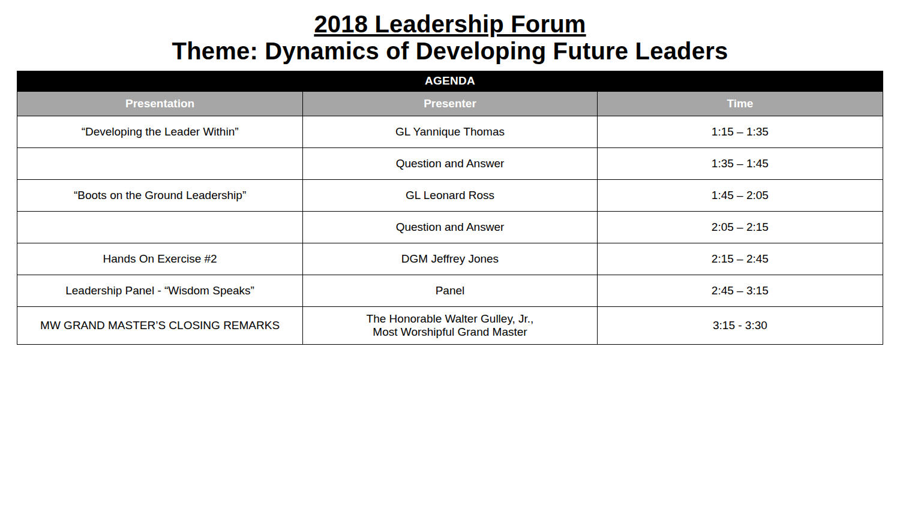2018 Leadership Forum Theme: Dynamics of Developing Future Leaders
AGENDA
| Presentation | Presenter | Time |
| --- | --- | --- |
| “Developing the Leader Within” | GL Yannique Thomas | 1:15 – 1:35 |
| | Question and Answer | 1:35 – 1:45 |
| “Boots on the Ground Leadership” | GL Leonard Ross | 1:45 – 2:05 |
| | Question and Answer | 2:05 – 2:15 |
| Hands On Exercise #2 | DGM Jeffrey Jones | 2:15 – 2:45 |
| Leadership Panel - “Wisdom Speaks” | Panel | 2:45 – 3:15 |
| MW GRAND MASTER’S CLOSING REMARKS | The Honorable Walter Gulley, Jr., Most Worshipful Grand Master | 3:15 - 3:30 |